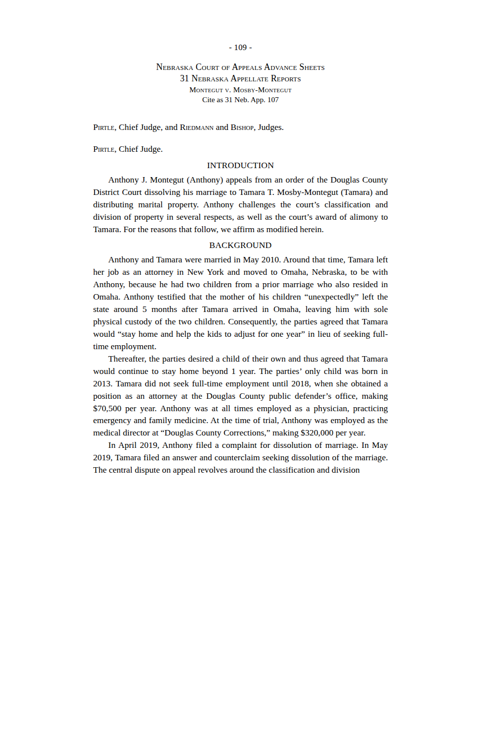- 109 -
Nebraska Court of Appeals Advance Sheets
31 Nebraska Appellate Reports
Montegut v. Mosby-Montegut
Cite as 31 Neb. App. 107
Pirtle, Chief Judge, and Riedmann and Bishop, Judges.
Pirtle, Chief Judge.
INTRODUCTION
Anthony J. Montegut (Anthony) appeals from an order of the Douglas County District Court dissolving his marriage to Tamara T. Mosby-Montegut (Tamara) and distributing marital property. Anthony challenges the court’s classification and division of property in several respects, as well as the court’s award of alimony to Tamara. For the reasons that follow, we affirm as modified herein.
BACKGROUND
Anthony and Tamara were married in May 2010. Around that time, Tamara left her job as an attorney in New York and moved to Omaha, Nebraska, to be with Anthony, because he had two children from a prior marriage who also resided in Omaha. Anthony testified that the mother of his children “unexpectedly” left the state around 5 months after Tamara arrived in Omaha, leaving him with sole physical custody of the two children. Consequently, the parties agreed that Tamara would “stay home and help the kids to adjust for one year” in lieu of seeking full-time employment.
Thereafter, the parties desired a child of their own and thus agreed that Tamara would continue to stay home beyond 1 year. The parties’ only child was born in 2013. Tamara did not seek full-time employment until 2018, when she obtained a position as an attorney at the Douglas County public defender’s office, making $70,500 per year. Anthony was at all times employed as a physician, practicing emergency and family medicine. At the time of trial, Anthony was employed as the medical director at “Douglas County Corrections,” making $320,000 per year.
In April 2019, Anthony filed a complaint for dissolution of marriage. In May 2019, Tamara filed an answer and counterclaim seeking dissolution of the marriage. The central dispute on appeal revolves around the classification and division